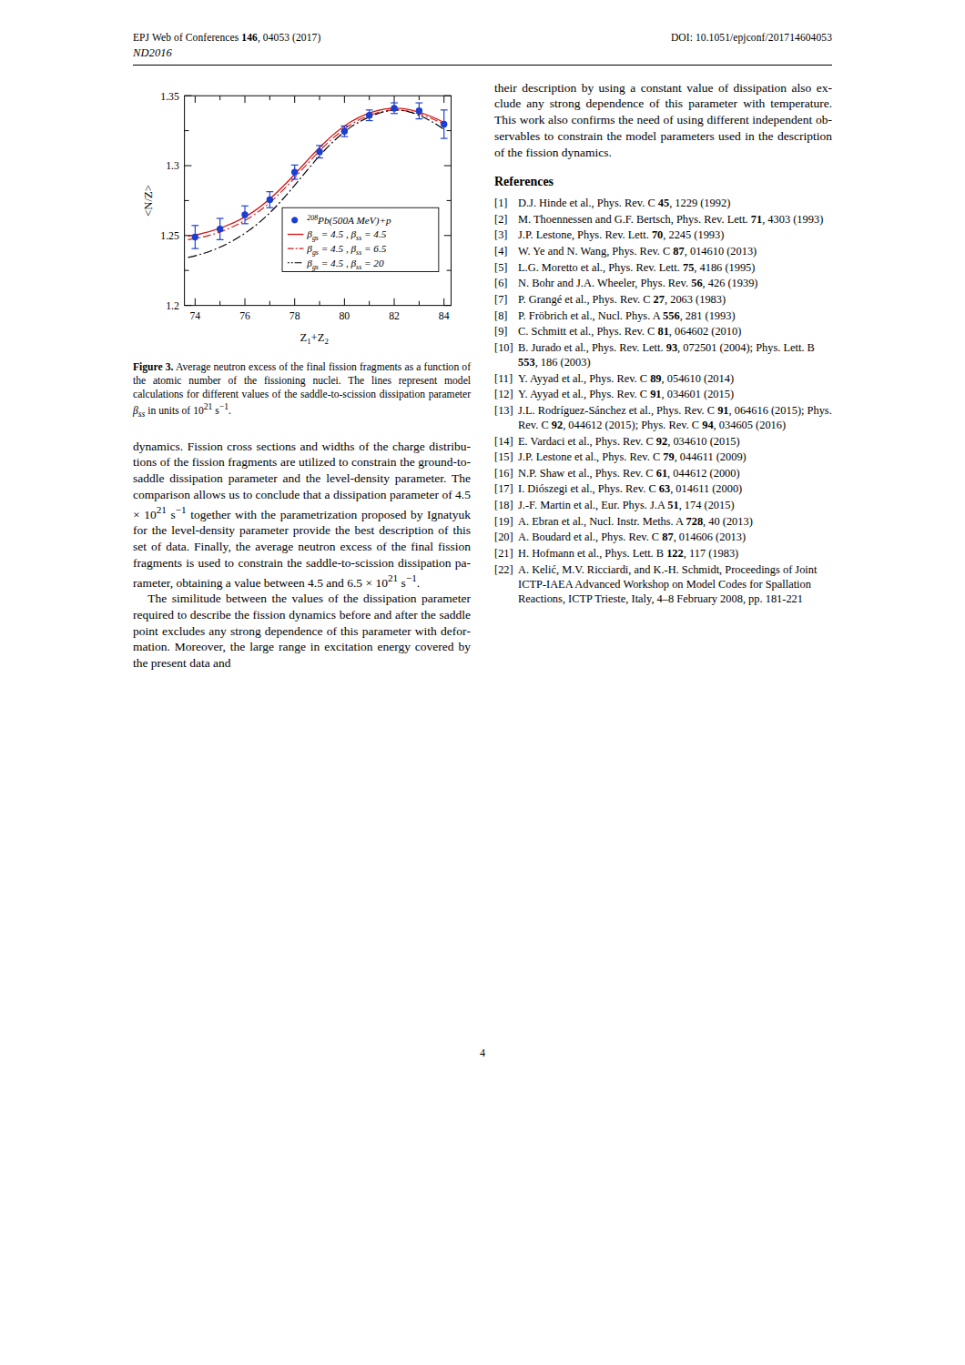EPJ Web of Conferences 146, 04053 (2017)
ND2016
DOI: 10.1051/epjconf/201714604053
1.2 1.25 1.3 1.35 74 76 78 80 82 84 Z1+Z2 <N/Z> 208Pb(500A MeV)+p βgs = 4.5 , βss = 4.5 βgs = 4.5 , βss = 6.5 βgs = 4.5 , βss = 20
Figure 3. Average neutron excess of the final fission fragments as a function of the atomic number of the fissioning nuclei. The lines represent model calculations for different values of the saddle-to-scission dissipation parameter βss in units of 1021 s−1.
dynamics. Fission cross sections and widths of the charge distributions of the fission fragments are utilized to constrain the ground-to-saddle dissipation parameter and the level-density parameter. The comparison allows us to conclude that a dissipation parameter of 4.5 × 1021 s−1 together with the parametrization proposed by Ignatyuk for the level-density parameter provide the best description of this set of data. Finally, the average neutron excess of the final fission fragments is used to constrain the saddle-to-scission dissipation parameter, obtaining a value between 4.5 and 6.5 × 1021 s−1.
The similitude between the values of the dissipation parameter required to describe the fission dynamics before and after the saddle point excludes any strong dependence of this parameter with deformation. Moreover, the large range in excitation energy covered by the present data and
their description by using a constant value of dissipation also exclude any strong dependence of this parameter with temperature. This work also confirms the need of using different independent observables to constrain the model parameters used in the description of the fission dynamics.
References
[1] D.J. Hinde et al., Phys. Rev. C 45, 1229 (1992)
[2] M. Thoennessen and G.F. Bertsch, Phys. Rev. Lett. 71, 4303 (1993)
[3] J.P. Lestone, Phys. Rev. Lett. 70, 2245 (1993)
[4] W. Ye and N. Wang, Phys. Rev. C 87, 014610 (2013)
[5] L.G. Moretto et al., Phys. Rev. Lett. 75, 4186 (1995)
[6] N. Bohr and J.A. Wheeler, Phys. Rev. 56, 426 (1939)
[7] P. Grangé et al., Phys. Rev. C 27, 2063 (1983)
[8] P. Fröbrich et al., Nucl. Phys. A 556, 281 (1993)
[9] C. Schmitt et al., Phys. Rev. C 81, 064602 (2010)
[10] B. Jurado et al., Phys. Rev. Lett. 93, 072501 (2004); Phys. Lett. B 553, 186 (2003)
[11] Y. Ayyad et al., Phys. Rev. C 89, 054610 (2014)
[12] Y. Ayyad et al., Phys. Rev. C 91, 034601 (2015)
[13] J.L. Rodríguez-Sánchez et al., Phys. Rev. C 91, 064616 (2015); Phys. Rev. C 92, 044612 (2015); Phys. Rev. C 94, 034605 (2016)
[14] E. Vardaci et al., Phys. Rev. C 92, 034610 (2015)
[15] J.P. Lestone et al., Phys. Rev. C 79, 044611 (2009)
[16] N.P. Shaw et al., Phys. Rev. C 61, 044612 (2000)
[17] I. Diószegi et al., Phys. Rev. C 63, 014611 (2000)
[18] J.-F. Martin et al., Eur. Phys. J.A 51, 174 (2015)
[19] A. Ebran et al., Nucl. Instr. Meths. A 728, 40 (2013)
[20] A. Boudard et al., Phys. Rev. C 87, 014606 (2013)
[21] H. Hofmann et al., Phys. Lett. B 122, 117 (1983)
[22] A. Kelić, M.V. Ricciardi, and K.-H. Schmidt, Proceedings of Joint ICTP-IAEA Advanced Workshop on Model Codes for Spallation Reactions, ICTP Trieste, Italy, 4–8 February 2008, pp. 181-221
4